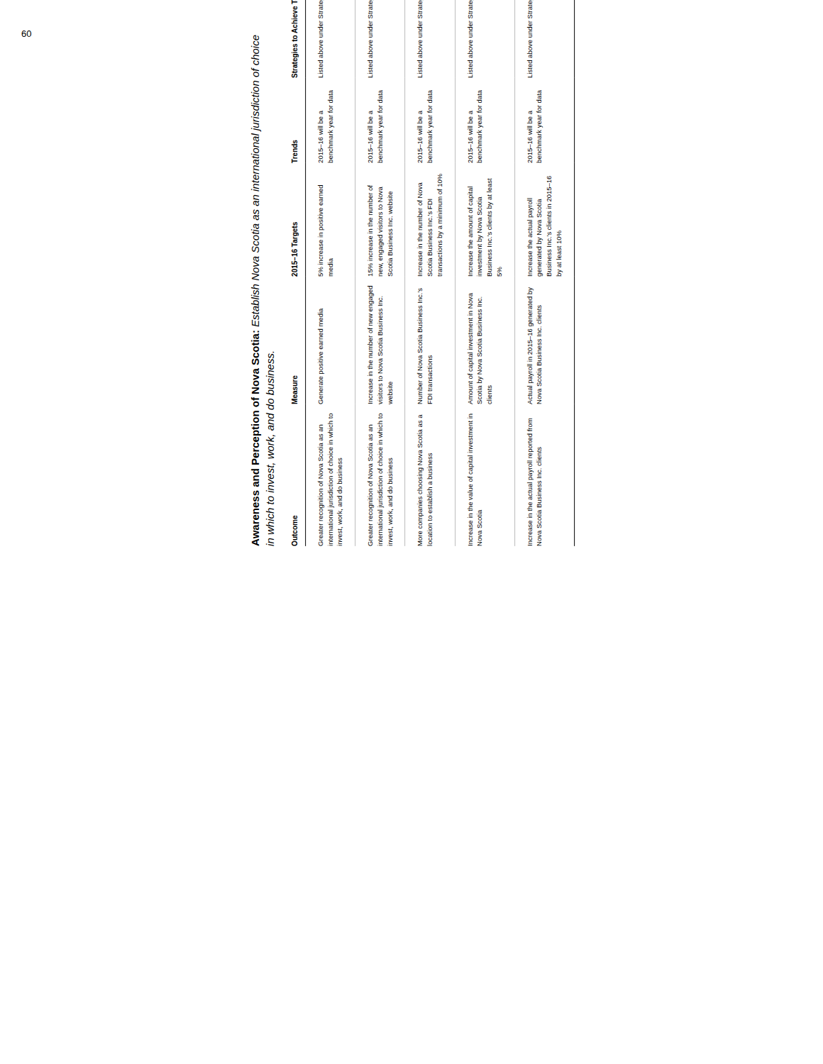60
Awareness and Perception of Nova Scotia: Establish Nova Scotia as an international jurisdiction of choice
in which to invest, work, and do business.
| Outcome | Measure | 2015–16 Targets | Trends | Strategies to Achieve Target |
| --- | --- | --- | --- | --- |
| Greater recognition of Nova Scotia as an international jurisdiction of choice in which to invest, work, and do business | Generate positive earned media | 5% increase in positive earned media | 2015–16 will be a benchmark year for data | Listed above under Strategic Goals and 2015–16 Annual Priorities |
| Greater recognition of Nova Scotia as an international jurisdiction of choice in which to invest, work, and do business | Increase in the number of new engaged visitors to Nova Scotia Business Inc. website | 15% increase in the number of new, engaged visitors to Nova Scotia Business Inc. website | 2015–16 will be a benchmark year for data | Listed above under Strategic Goals and 2015–16 Annual Priorities |
| More companies choosing Nova Scotia as a location to establish a business | Number of Nova Scotia Business Inc.'s FDI transactions | Increase in the number of Nova Scotia Business Inc.'s FDI transactions by a minimum of 10% | 2015–16 will be a benchmark year for data | Listed above under Strategic Goals and 2015–16 Annual Priorities |
| Increase in the value of capital investment in Nova Scotia | Amount of capital investment in Nova Scotia by Nova Scotia Business Inc. clients | Increase the amount of capital investment by Nova Scotia Business Inc.'s clients by at least 5% | 2015–16 will be a benchmark year for data | Listed above under Strategic Goals and 2015–16 Annual Priorities |
| Increase in the actual payroll reported from Nova Scotia Business Inc. clients | Actual payroll in 2015–16 generated by Nova Scotia Business Inc. clients | Increase the actual payroll generated by Nova Scotia Business Inc.'s clients in 2015–16 by at least 10% | 2015–16 will be a benchmark year for data | Listed above under Strategic Goals and 2015–16 Annual Priorities |